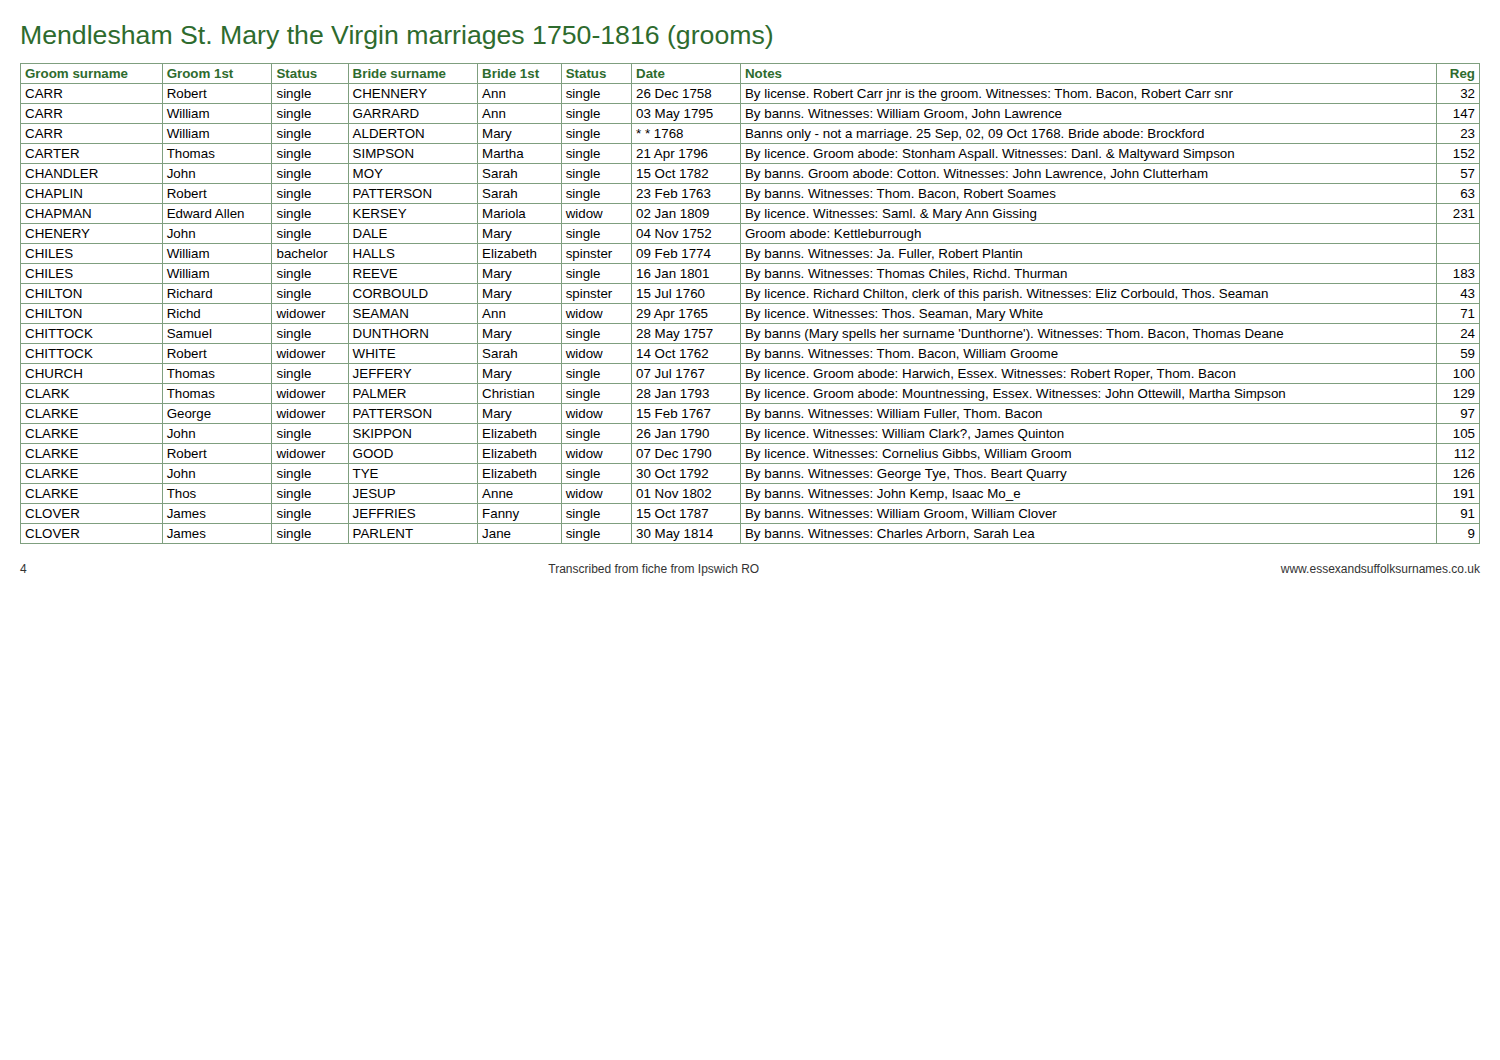Mendlesham St. Mary the Virgin marriages 1750-1816 (grooms)
| Groom surname | Groom 1st | Status | Bride surname | Bride 1st | Status | Date | Notes | Reg |
| --- | --- | --- | --- | --- | --- | --- | --- | --- |
| CARR | Robert | single | CHENNERY | Ann | single | 26 Dec 1758 | By license. Robert Carr jnr is the groom. Witnesses: Thom. Bacon, Robert Carr snr | 32 |
| CARR | William | single | GARRARD | Ann | single | 03 May 1795 | By banns. Witnesses: William Groom, John Lawrence | 147 |
| CARR | William | single | ALDERTON | Mary | single | * * 1768 | Banns only - not a marriage. 25 Sep, 02, 09 Oct 1768. Bride abode: Brockford | 23 |
| CARTER | Thomas | single | SIMPSON | Martha | single | 21 Apr 1796 | By licence. Groom abode: Stonham Aspall. Witnesses: Danl. & Maltyward Simpson | 152 |
| CHANDLER | John | single | MOY | Sarah | single | 15 Oct 1782 | By banns. Groom abode: Cotton. Witnesses: John Lawrence, John Clutterham | 57 |
| CHAPLIN | Robert | single | PATTERSON | Sarah | single | 23 Feb 1763 | By banns. Witnesses: Thom. Bacon, Robert Soames | 63 |
| CHAPMAN | Edward Allen | single | KERSEY | Mariola | widow | 02 Jan 1809 | By licence. Witnesses: Saml. & Mary Ann Gissing | 231 |
| CHENERY | John | single | DALE | Mary | single | 04 Nov 1752 | Groom abode: Kettleburrough | |
| CHILES | William | bachelor | HALLS | Elizabeth | spinster | 09 Feb 1774 | By banns. Witnesses: Ja. Fuller, Robert Plantin | |
| CHILES | William | single | REEVE | Mary | single | 16 Jan 1801 | By banns. Witnesses: Thomas Chiles, Richd. Thurman | 183 |
| CHILTON | Richard | single | CORBOULD | Mary | spinster | 15 Jul 1760 | By licence. Richard Chilton, clerk of this parish. Witnesses: Eliz Corbould, Thos. Seaman | 43 |
| CHILTON | Richd | widower | SEAMAN | Ann | widow | 29 Apr 1765 | By licence. Witnesses: Thos. Seaman, Mary White | 71 |
| CHITTOCK | Samuel | single | DUNTHORN | Mary | single | 28 May 1757 | By banns (Mary spells her surname 'Dunthorne'). Witnesses: Thom. Bacon, Thomas Deane | 24 |
| CHITTOCK | Robert | widower | WHITE | Sarah | widow | 14 Oct 1762 | By banns. Witnesses: Thom. Bacon, William Groome | 59 |
| CHURCH | Thomas | single | JEFFERY | Mary | single | 07 Jul 1767 | By licence. Groom abode: Harwich, Essex. Witnesses: Robert Roper, Thom. Bacon | 100 |
| CLARK | Thomas | widower | PALMER | Christian | single | 28 Jan 1793 | By licence. Groom abode: Mountnessing, Essex. Witnesses: John Ottewill, Martha Simpson | 129 |
| CLARKE | George | widower | PATTERSON | Mary | widow | 15 Feb 1767 | By banns. Witnesses: William Fuller, Thom. Bacon | 97 |
| CLARKE | John | single | SKIPPON | Elizabeth | single | 26 Jan 1790 | By licence. Witnesses: William Clark?, James Quinton | 105 |
| CLARKE | Robert | widower | GOOD | Elizabeth | widow | 07 Dec 1790 | By licence. Witnesses: Cornelius Gibbs, William Groom | 112 |
| CLARKE | John | single | TYE | Elizabeth | single | 30 Oct 1792 | By banns. Witnesses: George Tye, Thos. Beart Quarry | 126 |
| CLARKE | Thos | single | JESUP | Anne | widow | 01 Nov 1802 | By banns. Witnesses: John Kemp, Isaac Mo_e | 191 |
| CLOVER | James | single | JEFFRIES | Fanny | single | 15 Oct 1787 | By banns. Witnesses: William Groom, William Clover | 91 |
| CLOVER | James | single | PARLENT | Jane | single | 30 May 1814 | By banns. Witnesses: Charles Arborn, Sarah Lea | 9 |
4
Transcribed from fiche from Ipswich RO
www.essexandsuffolksurnames.co.uk